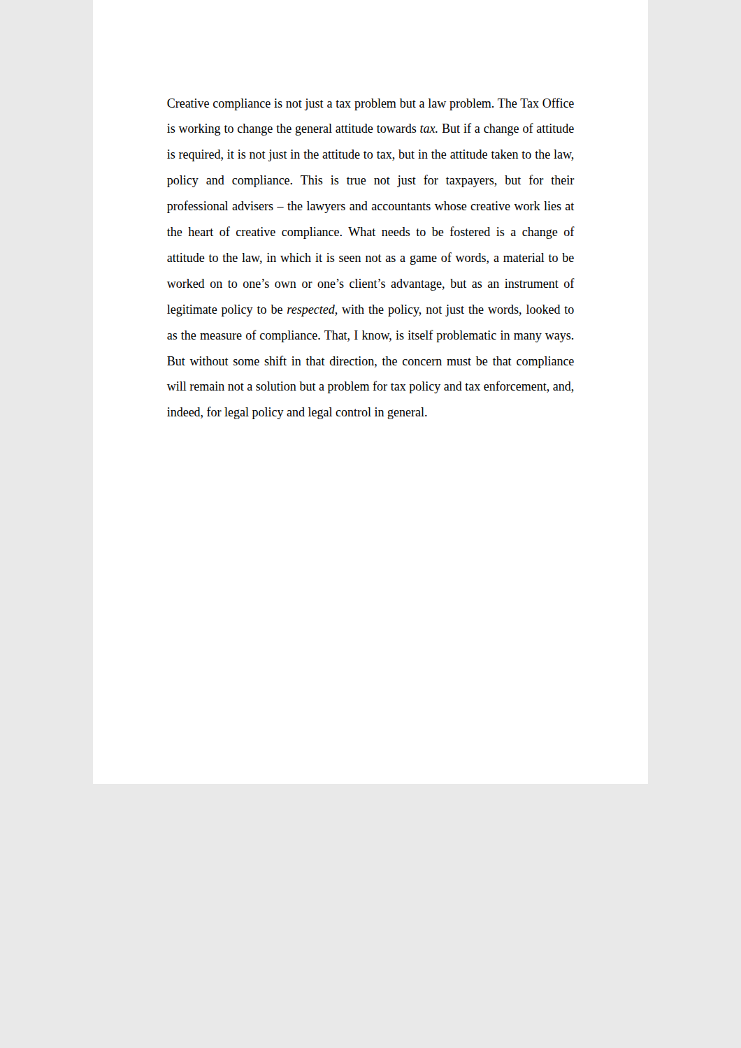Creative compliance is not just a tax problem but a law problem. The Tax Office is working to change the general attitude towards tax. But if a change of attitude is required, it is not just in the attitude to tax, but in the attitude taken to the law, policy and compliance. This is true not just for taxpayers, but for their professional advisers – the lawyers and accountants whose creative work lies at the heart of creative compliance. What needs to be fostered is a change of attitude to the law, in which it is seen not as a game of words, a material to be worked on to one’s own or one’s client’s advantage, but as an instrument of legitimate policy to be respected, with the policy, not just the words, looked to as the measure of compliance. That, I know, is itself problematic in many ways. But without some shift in that direction, the concern must be that compliance will remain not a solution but a problem for tax policy and tax enforcement, and, indeed, for legal policy and legal control in general.